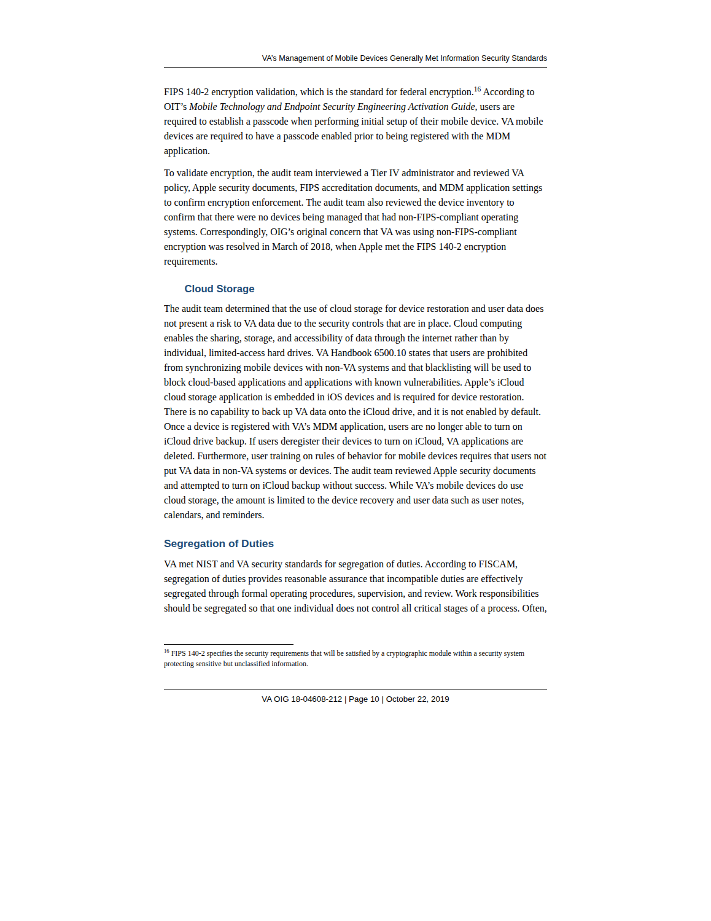VA’s Management of Mobile Devices Generally Met Information Security Standards
FIPS 140-2 encryption validation, which is the standard for federal encryption.16 According to OIT’s Mobile Technology and Endpoint Security Engineering Activation Guide, users are required to establish a passcode when performing initial setup of their mobile device. VA mobile devices are required to have a passcode enabled prior to being registered with the MDM application.
To validate encryption, the audit team interviewed a Tier IV administrator and reviewed VA policy, Apple security documents, FIPS accreditation documents, and MDM application settings to confirm encryption enforcement. The audit team also reviewed the device inventory to confirm that there were no devices being managed that had non-FIPS-compliant operating systems. Correspondingly, OIG’s original concern that VA was using non-FIPS-compliant encryption was resolved in March of 2018, when Apple met the FIPS 140-2 encryption requirements.
Cloud Storage
The audit team determined that the use of cloud storage for device restoration and user data does not present a risk to VA data due to the security controls that are in place. Cloud computing enables the sharing, storage, and accessibility of data through the internet rather than by individual, limited-access hard drives. VA Handbook 6500.10 states that users are prohibited from synchronizing mobile devices with non-VA systems and that blacklisting will be used to block cloud-based applications and applications with known vulnerabilities. Apple’s iCloud cloud storage application is embedded in iOS devices and is required for device restoration. There is no capability to back up VA data onto the iCloud drive, and it is not enabled by default. Once a device is registered with VA’s MDM application, users are no longer able to turn on iCloud drive backup. If users deregister their devices to turn on iCloud, VA applications are deleted. Furthermore, user training on rules of behavior for mobile devices requires that users not put VA data in non-VA systems or devices. The audit team reviewed Apple security documents and attempted to turn on iCloud backup without success. While VA’s mobile devices do use cloud storage, the amount is limited to the device recovery and user data such as user notes, calendars, and reminders.
Segregation of Duties
VA met NIST and VA security standards for segregation of duties. According to FISCAM, segregation of duties provides reasonable assurance that incompatible duties are effectively segregated through formal operating procedures, supervision, and review. Work responsibilities should be segregated so that one individual does not control all critical stages of a process. Often,
16 FIPS 140-2 specifies the security requirements that will be satisfied by a cryptographic module within a security system protecting sensitive but unclassified information.
VA OIG 18-04608-212 | Page 10 | October 22, 2019